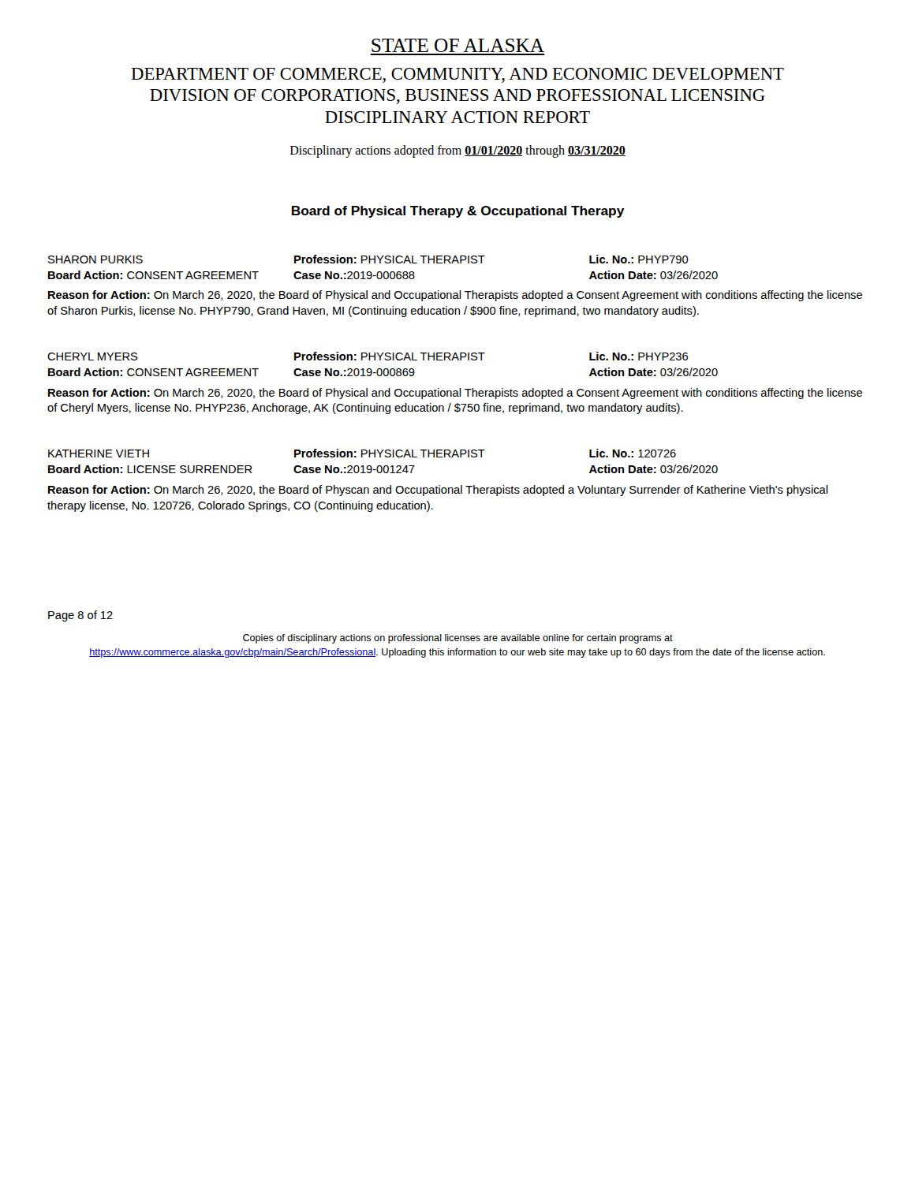STATE OF ALASKA
DEPARTMENT OF COMMERCE, COMMUNITY, AND ECONOMIC DEVELOPMENT
DIVISION OF CORPORATIONS, BUSINESS AND PROFESSIONAL LICENSING
DISCIPLINARY ACTION REPORT
Disciplinary actions adopted from 01/01/2020 through 03/31/2020
Board of Physical Therapy & Occupational Therapy
| SHARON PURKIS | Profession: PHYSICAL THERAPIST | Lic. No.: PHYP790 |
| Board Action: CONSENT AGREEMENT | Case No.: 2019-000688 | Action Date: 03/26/2020 |
Reason for Action: On March 26, 2020, the Board of Physical and Occupational Therapists adopted a Consent Agreement with conditions affecting the license of Sharon Purkis, license No. PHYP790, Grand Haven, MI (Continuing education / $900 fine, reprimand, two mandatory audits).
| CHERYL MYERS | Profession: PHYSICAL THERAPIST | Lic. No.: PHYP236 |
| Board Action: CONSENT AGREEMENT | Case No.: 2019-000869 | Action Date: 03/26/2020 |
Reason for Action: On March 26, 2020, the Board of Physical and Occupational Therapists adopted a Consent Agreement with conditions affecting the license of Cheryl Myers, license No. PHYP236, Anchorage, AK (Continuing education / $750 fine, reprimand, two mandatory audits).
| KATHERINE VIETH | Profession: PHYSICAL THERAPIST | Lic. No.: 120726 |
| Board Action: LICENSE SURRENDER | Case No.: 2019-001247 | Action Date: 03/26/2020 |
Reason for Action: On March 26, 2020, the Board of Physcan and Occupational Therapists adopted a Voluntary Surrender of Katherine Vieth's physical therapy license, No. 120726, Colorado Springs, CO (Continuing education).
Page 8 of 12
Copies of disciplinary actions on professional licenses are available online for certain programs at
https://www.commerce.alaska.gov/cbp/main/Search/Professional. Uploading this information to our web site may take up to 60 days from the date of the license action.